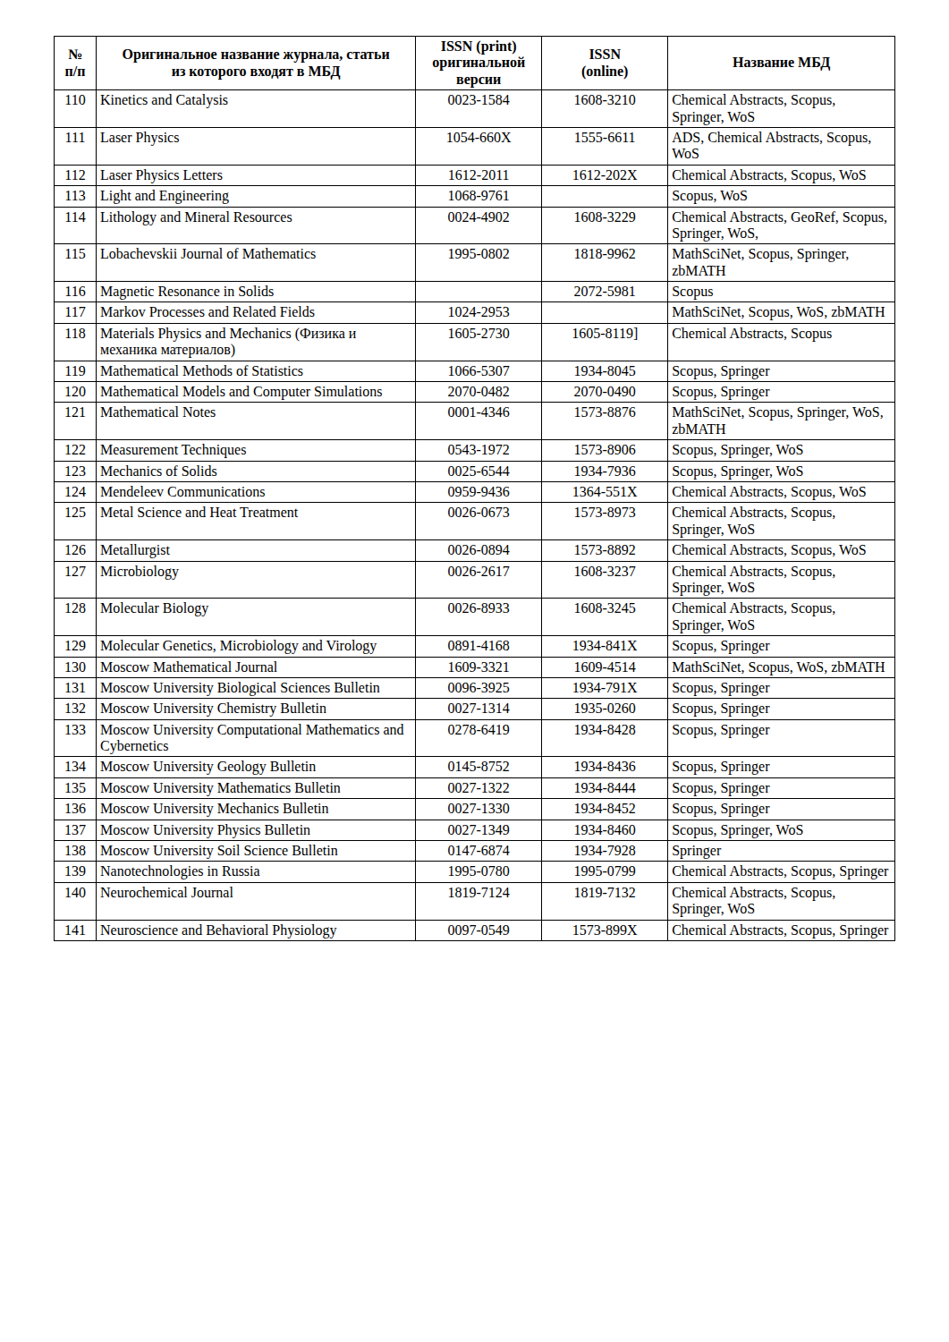| № п/п | Оригинальное название журнала, статьи из которого входят в МБД | ISSN (print) оригинальной версии | ISSN (online) | Название МБД |
| --- | --- | --- | --- | --- |
| 110 | Kinetics and Catalysis | 0023-1584 | 1608-3210 | Chemical Abstracts, Scopus, Springer, WoS |
| 111 | Laser Physics | 1054-660X | 1555-6611 | ADS, Chemical Abstracts, Scopus, WoS |
| 112 | Laser Physics Letters | 1612-2011 | 1612-202X | Chemical Abstracts, Scopus, WoS |
| 113 | Light and Engineering | 1068-9761 | | Scopus, WoS |
| 114 | Lithology and Mineral Resources | 0024-4902 | 1608-3229 | Chemical Abstracts, GeoRef, Scopus, Springer, WoS, |
| 115 | Lobachevskii Journal of Mathematics | 1995-0802 | 1818-9962 | MathSciNet, Scopus, Springer, zbMATH |
| 116 | Magnetic Resonance in Solids | | 2072-5981 | Scopus |
| 117 | Markov Processes and Related Fields | 1024-2953 | | MathSciNet, Scopus, WoS, zbMATH |
| 118 | Materials Physics and Mechanics (Физика и механика материалов) | 1605-2730 | 1605-8119] | Chemical Abstracts, Scopus |
| 119 | Mathematical Methods of Statistics | 1066-5307 | 1934-8045 | Scopus, Springer |
| 120 | Mathematical Models and Computer Simulations | 2070-0482 | 2070-0490 | Scopus, Springer |
| 121 | Mathematical Notes | 0001-4346 | 1573-8876 | MathSciNet, Scopus, Springer, WoS, zbMATH |
| 122 | Measurement Techniques | 0543-1972 | 1573-8906 | Scopus, Springer, WoS |
| 123 | Mechanics of Solids | 0025-6544 | 1934-7936 | Scopus, Springer, WoS |
| 124 | Mendeleev Communications | 0959-9436 | 1364-551X | Chemical Abstracts, Scopus, WoS |
| 125 | Metal Science and Heat Treatment | 0026-0673 | 1573-8973 | Chemical Abstracts, Scopus, Springer, WoS |
| 126 | Metallurgist | 0026-0894 | 1573-8892 | Chemical Abstracts, Scopus, WoS |
| 127 | Microbiology | 0026-2617 | 1608-3237 | Chemical Abstracts, Scopus, Springer, WoS |
| 128 | Molecular Biology | 0026-8933 | 1608-3245 | Chemical Abstracts, Scopus, Springer, WoS |
| 129 | Molecular Genetics, Microbiology and Virology | 0891-4168 | 1934-841X | Scopus, Springer |
| 130 | Moscow Mathematical Journal | 1609-3321 | 1609-4514 | MathSciNet, Scopus, WoS, zbMATH |
| 131 | Moscow University Biological Sciences Bulletin | 0096-3925 | 1934-791X | Scopus, Springer |
| 132 | Moscow University Chemistry Bulletin | 0027-1314 | 1935-0260 | Scopus, Springer |
| 133 | Moscow University Computational Mathematics and Cybernetics | 0278-6419 | 1934-8428 | Scopus, Springer |
| 134 | Moscow University Geology Bulletin | 0145-8752 | 1934-8436 | Scopus, Springer |
| 135 | Moscow University Mathematics Bulletin | 0027-1322 | 1934-8444 | Scopus, Springer |
| 136 | Moscow University Mechanics Bulletin | 0027-1330 | 1934-8452 | Scopus, Springer |
| 137 | Moscow University Physics Bulletin | 0027-1349 | 1934-8460 | Scopus, Springer, WoS |
| 138 | Moscow University Soil Science Bulletin | 0147-6874 | 1934-7928 | Springer |
| 139 | Nanotechnologies in Russia | 1995-0780 | 1995-0799 | Chemical Abstracts, Scopus, Springer |
| 140 | Neurochemical Journal | 1819-7124 | 1819-7132 | Chemical Abstracts, Scopus, Springer, WoS |
| 141 | Neuroscience and Behavioral Physiology | 0097-0549 | 1573-899X | Chemical Abstracts, Scopus, Springer |